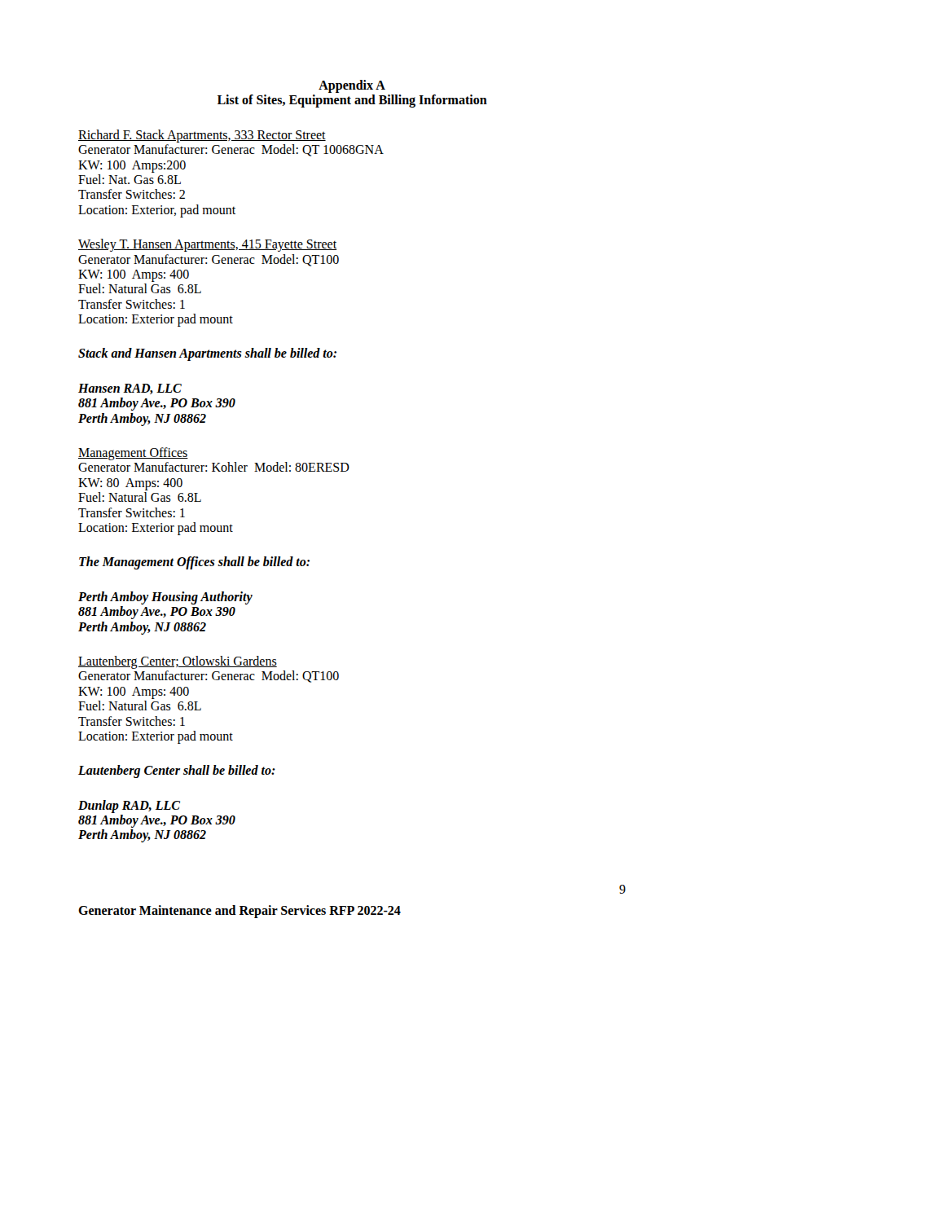Appendix A
List of Sites, Equipment and Billing Information
Richard F. Stack Apartments, 333 Rector Street
Generator Manufacturer: Generac Model: QT 10068GNA
KW: 100 Amps:200
Fuel: Nat. Gas 6.8L
Transfer Switches: 2
Location: Exterior, pad mount
Wesley T. Hansen Apartments, 415 Fayette Street
Generator Manufacturer: Generac Model: QT100
KW: 100 Amps: 400
Fuel: Natural Gas 6.8L
Transfer Switches: 1
Location: Exterior pad mount
Stack and Hansen Apartments shall be billed to:
Hansen RAD, LLC
881 Amboy Ave., PO Box 390
Perth Amboy, NJ 08862
Management Offices
Generator Manufacturer: Kohler Model: 80ERESD
KW: 80 Amps: 400
Fuel: Natural Gas 6.8L
Transfer Switches: 1
Location: Exterior pad mount
The Management Offices shall be billed to:
Perth Amboy Housing Authority
881 Amboy Ave., PO Box 390
Perth Amboy, NJ 08862
Lautenberg Center; Otlowski Gardens
Generator Manufacturer: Generac Model: QT100
KW: 100 Amps: 400
Fuel: Natural Gas 6.8L
Transfer Switches: 1
Location: Exterior pad mount
Lautenberg Center shall be billed to:
Dunlap RAD, LLC
881 Amboy Ave., PO Box 390
Perth Amboy, NJ 08862
9
Generator Maintenance and Repair Services RFP 2022-24